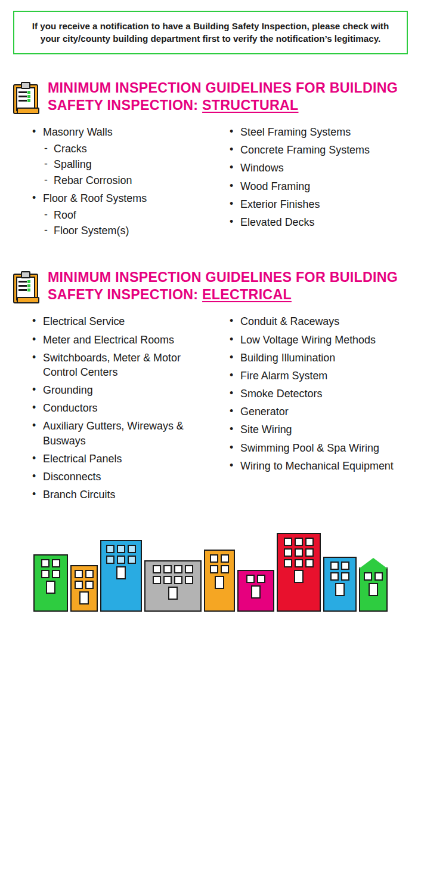If you receive a notification to have a Building Safety Inspection, please check with your city/county building department first to verify the notification’s legitimacy.
Minimum Inspection Guidelines for Building Safety Inspection: Structural
Masonry Walls
Cracks
Spalling
Rebar Corrosion
Floor & Roof Systems
Roof
Floor System(s)
Steel Framing Systems
Concrete Framing Systems
Windows
Wood Framing
Exterior Finishes
Elevated Decks
Minimum Inspection Guidelines for Building Safety Inspection: Electrical
Electrical Service
Meter and Electrical Rooms
Switchboards, Meter & Motor Control Centers
Grounding
Conductors
Auxiliary Gutters, Wireways & Busways
Electrical Panels
Disconnects
Branch Circuits
Conduit & Raceways
Low Voltage Wiring Methods
Building Illumination
Fire Alarm System
Smoke Detectors
Generator
Site Wiring
Swimming Pool & Spa Wiring
Wiring to Mechanical Equipment